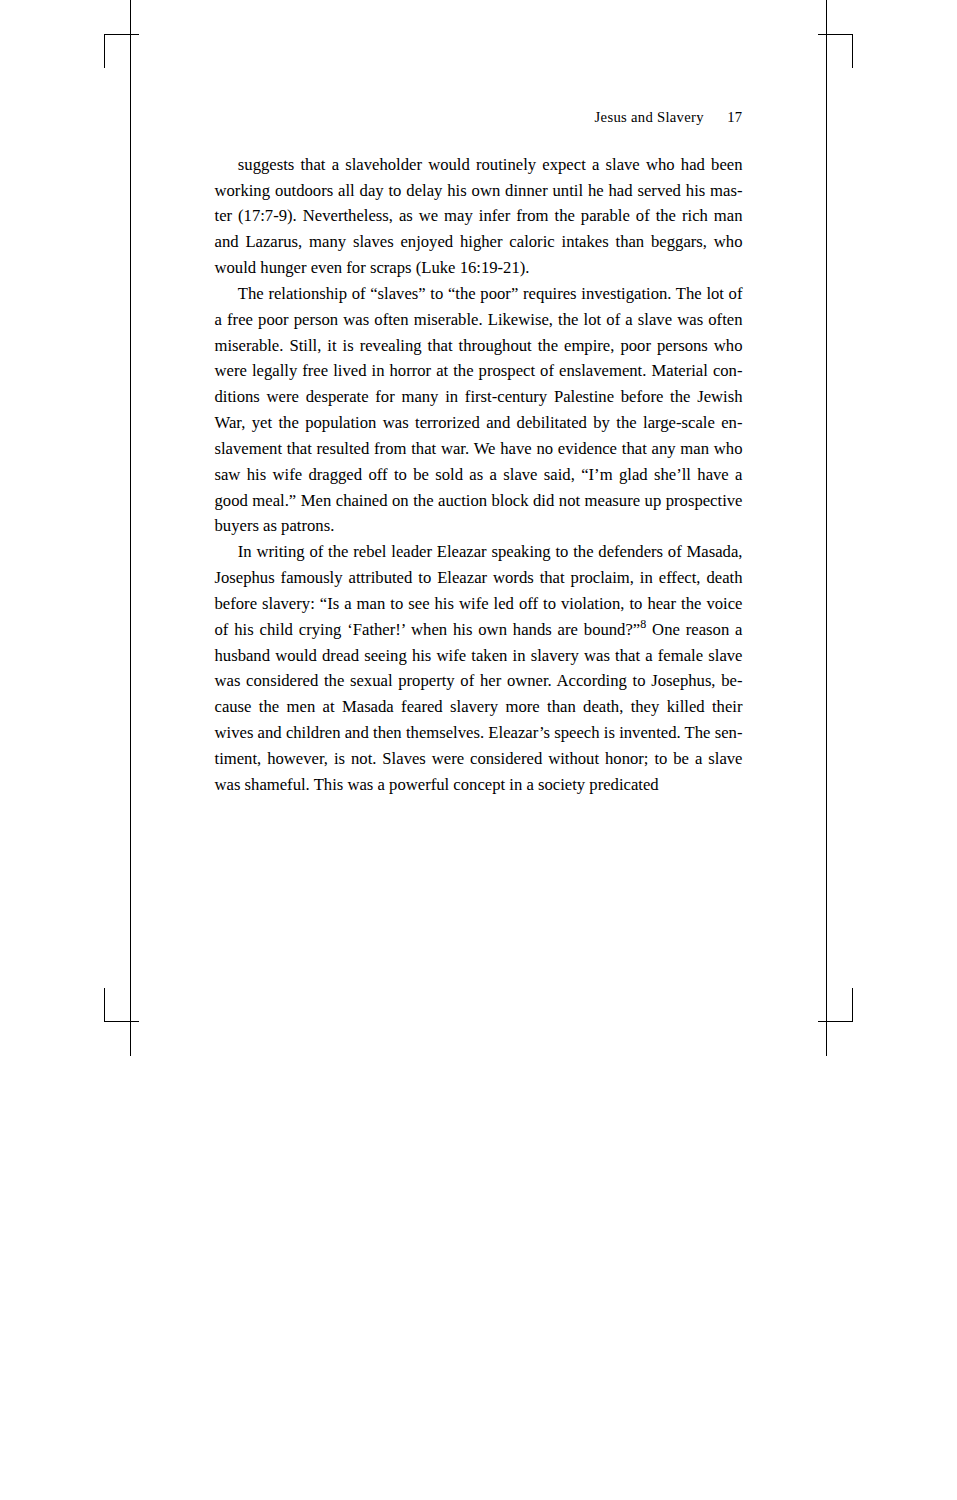Jesus and Slavery17
suggests that a slaveholder would routinely expect a slave who had been working outdoors all day to delay his own dinner until he had served his master (17:7-9). Nevertheless, as we may infer from the parable of the rich man and Lazarus, many slaves enjoyed higher caloric intakes than beggars, who would hunger even for scraps (Luke 16:19-21).
The relationship of “slaves” to “the poor” requires investigation. The lot of a free poor person was often miserable. Likewise, the lot of a slave was often miserable. Still, it is revealing that throughout the empire, poor persons who were legally free lived in horror at the prospect of enslavement. Material conditions were desperate for many in first-century Palestine before the Jewish War, yet the population was terrorized and debilitated by the large-scale enslavement that resulted from that war. We have no evidence that any man who saw his wife dragged off to be sold as a slave said, “I’m glad she’ll have a good meal.” Men chained on the auction block did not measure up prospective buyers as patrons.
In writing of the rebel leader Eleazar speaking to the defenders of Masada, Josephus famously attributed to Eleazar words that proclaim, in effect, death before slavery: “Is a man to see his wife led off to violation, to hear the voice of his child crying ‘Father!’ when his own hands are bound?”8 One reason a husband would dread seeing his wife taken in slavery was that a female slave was considered the sexual property of her owner. According to Josephus, because the men at Masada feared slavery more than death, they killed their wives and children and then themselves. Eleazar’s speech is invented. The sentiment, however, is not. Slaves were considered without honor; to be a slave was shameful. This was a powerful concept in a society predicated